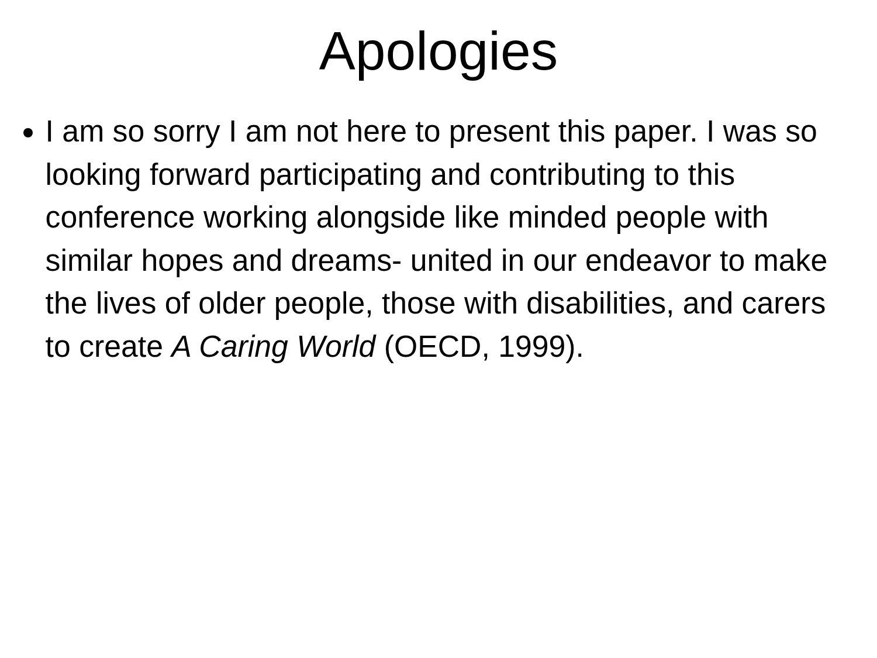Apologies
I am so sorry I am not here to present this paper. I was so looking forward participating and contributing to this conference working alongside like minded people with similar hopes and dreams- united in our endeavor to make the lives of older people, those with disabilities, and carers to create A Caring World (OECD, 1999).